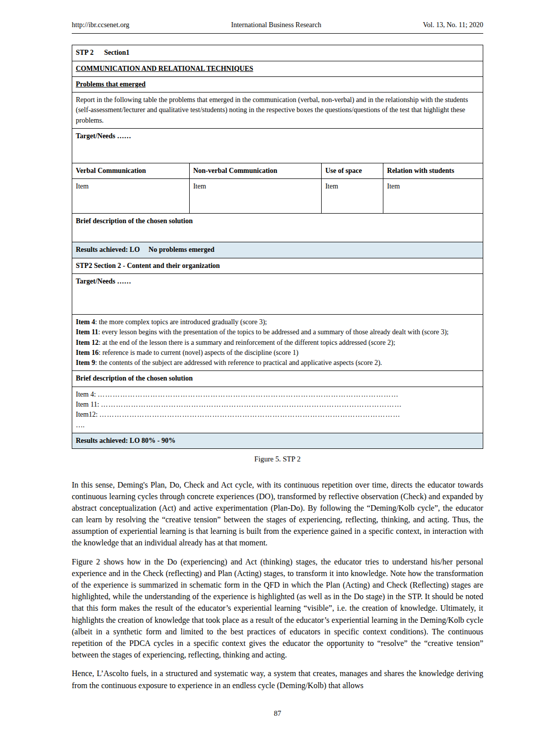http://ibr.ccsenet.org
International Business Research
Vol. 13, No. 11; 2020
| STP 2 Section1 |
| COMMUNICATION AND RELATIONAL TECHNIQUES |
| Problems that emerged |
| Report in the following table the problems that emerged in the communication (verbal, non-verbal) and in the relationship with the students (self-assessment/lecturer and qualitative test/students) noting in the respective boxes the questions/questions of the test that highlight these problems. |
| Target/Needs …… |
| Verbal Communication | Non-verbal Communication | Use of space | Relation with students |
| Item | Item | Item | Item |
| Brief description of the chosen solution |
| Results achieved: LO No problems emerged |
| STP2 Section 2 - Content and their organization |
| Target/Needs …… |
| Item 4 : the more complex topics are introduced gradually (score 3); Item 11 : every lesson begins with the presentation of the topics to be addressed and a summary of those already dealt with (score 3); Item 12 : at the end of the lesson there is a summary and reinforcement of the different topics addressed (score 2); Item 16 : reference is made to current (novel) aspects of the discipline (score 1) Item 9 : the contents of the subject are addressed with reference to practical and applicative aspects (score 2). |
| Brief description of the chosen solution |
| Item 4: ………………………………………………………………………………………………………… Item 11: ………………………………………………………………………………………………………… Item12: ………………………………………………………………………………………………………… …. |
| Results achieved: LO 80% - 90% |
Figure 5. STP 2
In this sense, Deming's Plan, Do, Check and Act cycle, with its continuous repetition over time, directs the educator towards continuous learning cycles through concrete experiences (DO), transformed by reflective observation (Check) and expanded by abstract conceptualization (Act) and active experimentation (Plan-Do). By following the “Deming/Kolb cycle”, the educator can learn by resolving the “creative tension” between the stages of experiencing, reflecting, thinking, and acting. Thus, the assumption of experiential learning is that learning is built from the experience gained in a specific context, in interaction with the knowledge that an individual already has at that moment.
Figure 2 shows how in the Do (experiencing) and Act (thinking) stages, the educator tries to understand his/her personal experience and in the Check (reflecting) and Plan (Acting) stages, to transform it into knowledge. Note how the transformation of the experience is summarized in schematic form in the QFD in which the Plan (Acting) and Check (Reflecting) stages are highlighted, while the understanding of the experience is highlighted (as well as in the Do stage) in the STP. It should be noted that this form makes the result of the educator’s experiential learning “visible”, i.e. the creation of knowledge. Ultimately, it highlights the creation of knowledge that took place as a result of the educator’s experiential learning in the Deming/Kolb cycle (albeit in a synthetic form and limited to the best practices of educators in specific context conditions). The continuous repetition of the PDCA cycles in a specific context gives the educator the opportunity to “resolve” the “creative tension” between the stages of experiencing, reflecting, thinking and acting.
Hence, L’Ascolto fuels, in a structured and systematic way, a system that creates, manages and shares the knowledge deriving from the continuous exposure to experience in an endless cycle (Deming/Kolb) that allows
87